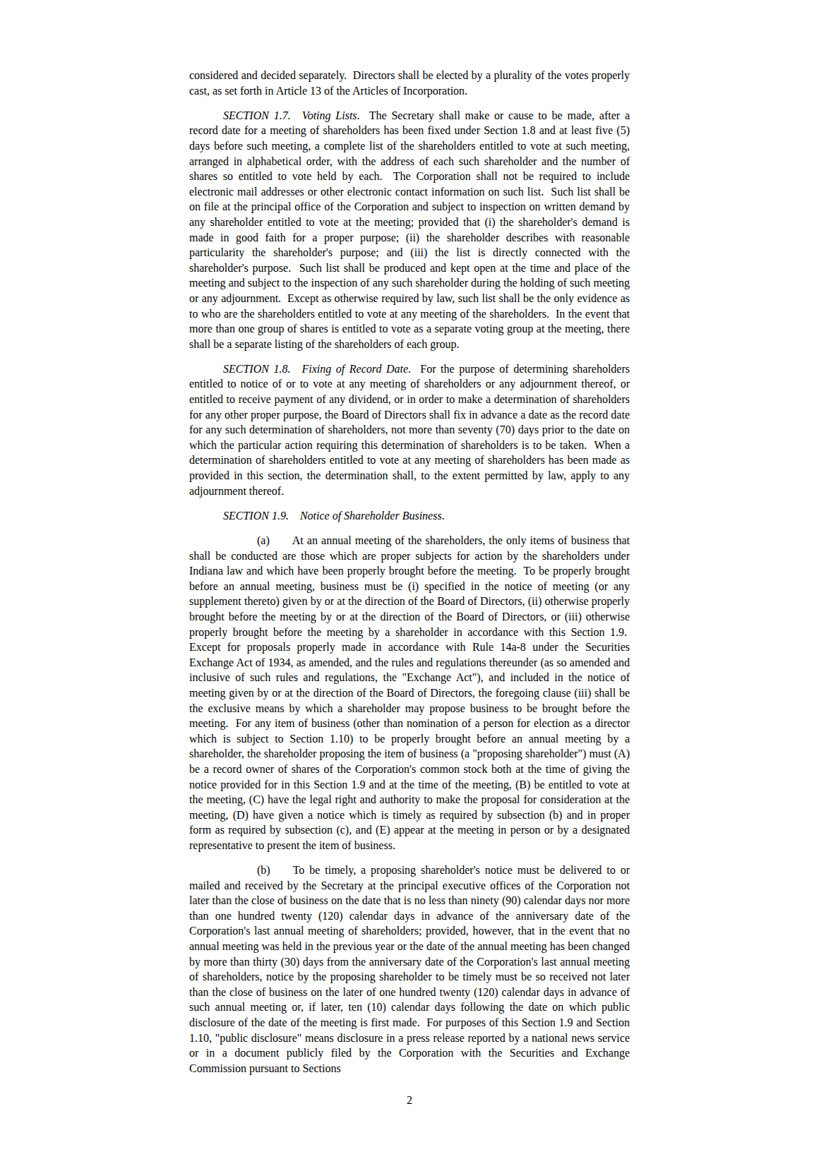considered and decided separately. Directors shall be elected by a plurality of the votes properly cast, as set forth in Article 13 of the Articles of Incorporation.
SECTION 1.7. Voting Lists. The Secretary shall make or cause to be made, after a record date for a meeting of shareholders has been fixed under Section 1.8 and at least five (5) days before such meeting, a complete list of the shareholders entitled to vote at such meeting, arranged in alphabetical order, with the address of each such shareholder and the number of shares so entitled to vote held by each. The Corporation shall not be required to include electronic mail addresses or other electronic contact information on such list. Such list shall be on file at the principal office of the Corporation and subject to inspection on written demand by any shareholder entitled to vote at the meeting; provided that (i) the shareholder's demand is made in good faith for a proper purpose; (ii) the shareholder describes with reasonable particularity the shareholder's purpose; and (iii) the list is directly connected with the shareholder's purpose. Such list shall be produced and kept open at the time and place of the meeting and subject to the inspection of any such shareholder during the holding of such meeting or any adjournment. Except as otherwise required by law, such list shall be the only evidence as to who are the shareholders entitled to vote at any meeting of the shareholders. In the event that more than one group of shares is entitled to vote as a separate voting group at the meeting, there shall be a separate listing of the shareholders of each group.
SECTION 1.8. Fixing of Record Date. For the purpose of determining shareholders entitled to notice of or to vote at any meeting of shareholders or any adjournment thereof, or entitled to receive payment of any dividend, or in order to make a determination of shareholders for any other proper purpose, the Board of Directors shall fix in advance a date as the record date for any such determination of shareholders, not more than seventy (70) days prior to the date on which the particular action requiring this determination of shareholders is to be taken. When a determination of shareholders entitled to vote at any meeting of shareholders has been made as provided in this section, the determination shall, to the extent permitted by law, apply to any adjournment thereof.
SECTION 1.9. Notice of Shareholder Business.
(a)  At an annual meeting of the shareholders, the only items of business that shall be conducted are those which are proper subjects for action by the shareholders under Indiana law and which have been properly brought before the meeting. To be properly brought before an annual meeting, business must be (i) specified in the notice of meeting (or any supplement thereto) given by or at the direction of the Board of Directors, (ii) otherwise properly brought before the meeting by or at the direction of the Board of Directors, or (iii) otherwise properly brought before the meeting by a shareholder in accordance with this Section 1.9. Except for proposals properly made in accordance with Rule 14a-8 under the Securities Exchange Act of 1934, as amended, and the rules and regulations thereunder (as so amended and inclusive of such rules and regulations, the "Exchange Act"), and included in the notice of meeting given by or at the direction of the Board of Directors, the foregoing clause (iii) shall be the exclusive means by which a shareholder may propose business to be brought before the meeting. For any item of business (other than nomination of a person for election as a director which is subject to Section 1.10) to be properly brought before an annual meeting by a shareholder, the shareholder proposing the item of business (a "proposing shareholder") must (A) be a record owner of shares of the Corporation's common stock both at the time of giving the notice provided for in this Section 1.9 and at the time of the meeting, (B) be entitled to vote at the meeting, (C) have the legal right and authority to make the proposal for consideration at the meeting, (D) have given a notice which is timely as required by subsection (b) and in proper form as required by subsection (c), and (E) appear at the meeting in person or by a designated representative to present the item of business.
(b)  To be timely, a proposing shareholder's notice must be delivered to or mailed and received by the Secretary at the principal executive offices of the Corporation not later than the close of business on the date that is no less than ninety (90) calendar days nor more than one hundred twenty (120) calendar days in advance of the anniversary date of the Corporation's last annual meeting of shareholders; provided, however, that in the event that no annual meeting was held in the previous year or the date of the annual meeting has been changed by more than thirty (30) days from the anniversary date of the Corporation's last annual meeting of shareholders, notice by the proposing shareholder to be timely must be so received not later than the close of business on the later of one hundred twenty (120) calendar days in advance of such annual meeting or, if later, ten (10) calendar days following the date on which public disclosure of the date of the meeting is first made. For purposes of this Section 1.9 and Section 1.10, "public disclosure" means disclosure in a press release reported by a national news service or in a document publicly filed by the Corporation with the Securities and Exchange Commission pursuant to Sections
2